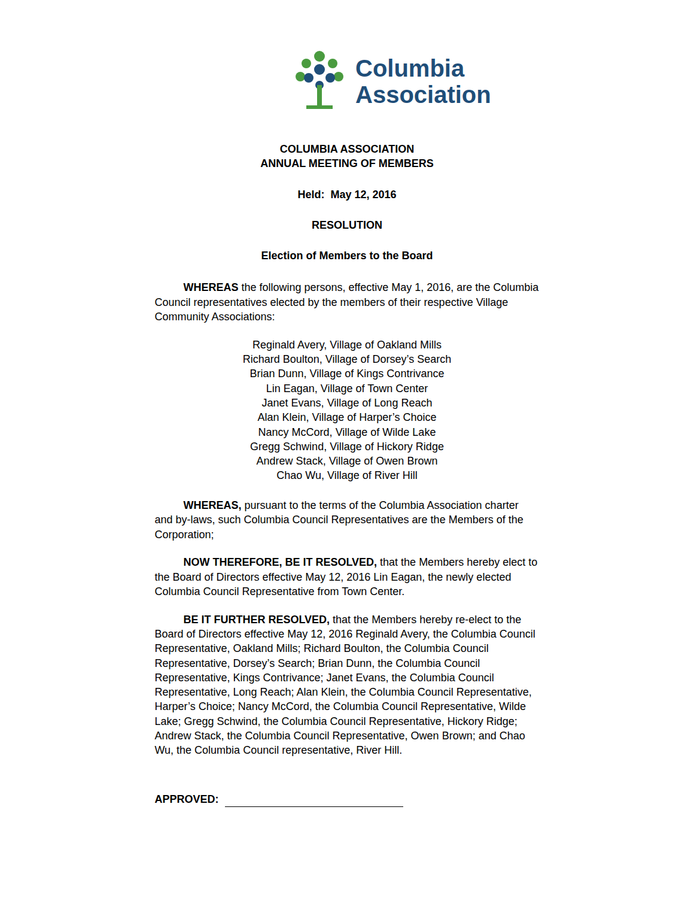Columbia Association
COLUMBIA ASSOCIATION
ANNUAL MEETING OF MEMBERS
Held: May 12, 2016
RESOLUTION
Election of Members to the Board
WHEREAS the following persons, effective May 1, 2016, are the Columbia Council representatives elected by the members of their respective Village Community Associations:
Reginald Avery, Village of Oakland Mills Richard Boulton, Village of Dorsey’s Search Brian Dunn, Village of Kings Contrivance Lin Eagan, Village of Town Center Janet Evans, Village of Long Reach Alan Klein, Village of Harper’s Choice Nancy McCord, Village of Wilde Lake Gregg Schwind, Village of Hickory Ridge Andrew Stack, Village of Owen Brown Chao Wu, Village of River Hill
WHEREAS, pursuant to the terms of the Columbia Association charter and by-laws, such Columbia Council Representatives are the Members of the Corporation;
NOW THEREFORE, BE IT RESOLVED, that the Members hereby elect to the Board of Directors effective May 12, 2016 Lin Eagan, the newly elected Columbia Council Representative from Town Center.
BE IT FURTHER RESOLVED, that the Members hereby re-elect to the Board of Directors effective May 12, 2016 Reginald Avery, the Columbia Council Representative, Oakland Mills; Richard Boulton, the Columbia Council Representative, Dorsey’s Search; Brian Dunn, the Columbia Council Representative, Kings Contrivance; Janet Evans, the Columbia Council Representative, Long Reach; Alan Klein, the Columbia Council Representative, Harper’s Choice; Nancy McCord, the Columbia Council Representative, Wilde Lake; Gregg Schwind, the Columbia Council Representative, Hickory Ridge; Andrew Stack, the Columbia Council Representative, Owen Brown; and Chao Wu, the Columbia Council representative, River Hill.
APPROVED: